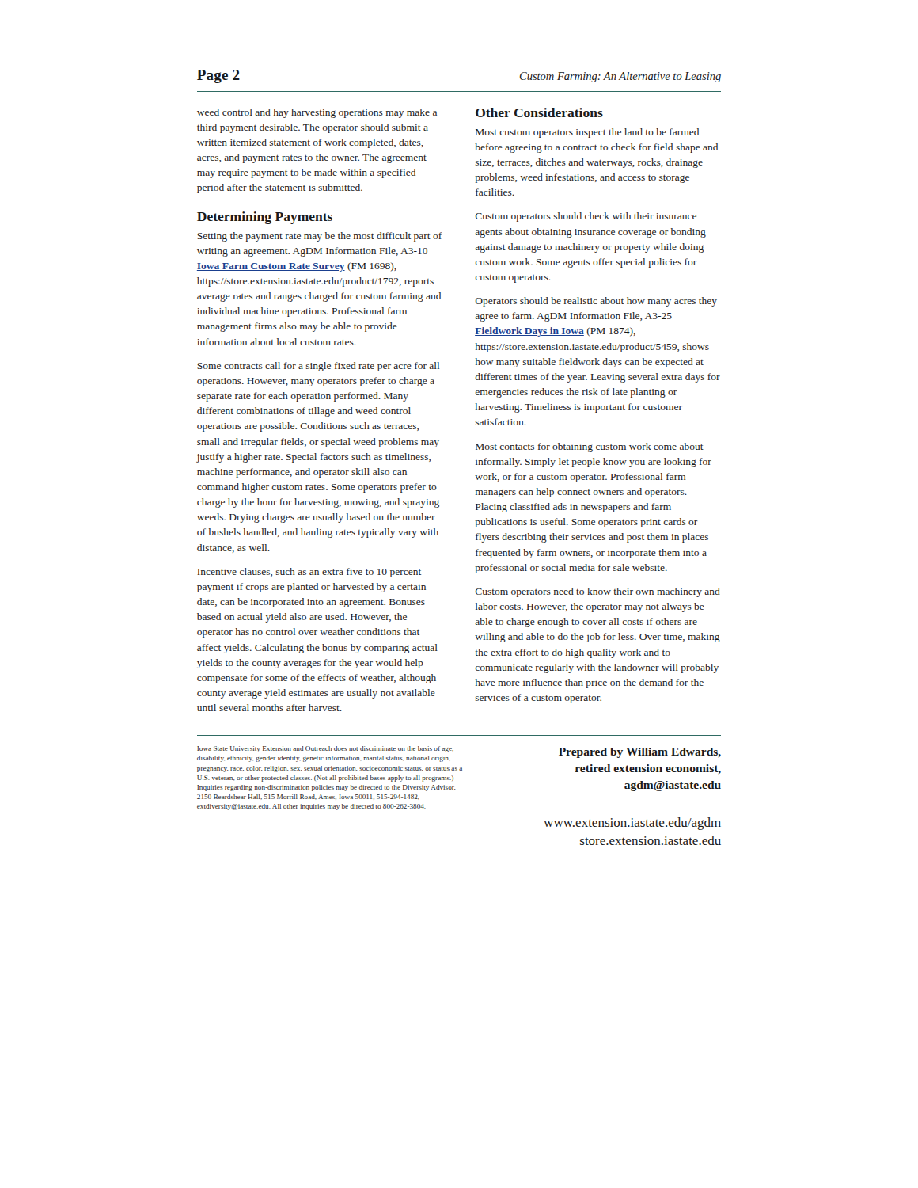Page 2
Custom Farming: An Alternative to Leasing
weed control and hay harvesting operations may make a third payment desirable. The operator should submit a written itemized statement of work completed, dates, acres, and payment rates to the owner. The agreement may require payment to be made within a specified period after the statement is submitted.
Determining Payments
Setting the payment rate may be the most difficult part of writing an agreement. AgDM Information File, A3-10 Iowa Farm Custom Rate Survey (FM 1698), https://store.extension.iastate.edu/product/1792, reports average rates and ranges charged for custom farming and individual machine operations. Professional farm management firms also may be able to provide information about local custom rates.
Some contracts call for a single fixed rate per acre for all operations. However, many operators prefer to charge a separate rate for each operation performed. Many different combinations of tillage and weed control operations are possible. Conditions such as terraces, small and irregular fields, or special weed problems may justify a higher rate. Special factors such as timeliness, machine performance, and operator skill also can command higher custom rates. Some operators prefer to charge by the hour for harvesting, mowing, and spraying weeds. Drying charges are usually based on the number of bushels handled, and hauling rates typically vary with distance, as well.
Incentive clauses, such as an extra five to 10 percent payment if crops are planted or harvested by a certain date, can be incorporated into an agreement. Bonuses based on actual yield also are used. However, the operator has no control over weather conditions that affect yields. Calculating the bonus by comparing actual yields to the county averages for the year would help compensate for some of the effects of weather, although county average yield estimates are usually not available until several months after harvest.
Other Considerations
Most custom operators inspect the land to be farmed before agreeing to a contract to check for field shape and size, terraces, ditches and waterways, rocks, drainage problems, weed infestations, and access to storage facilities.
Custom operators should check with their insurance agents about obtaining insurance coverage or bonding against damage to machinery or property while doing custom work. Some agents offer special policies for custom operators.
Operators should be realistic about how many acres they agree to farm. AgDM Information File, A3-25 Fieldwork Days in Iowa (PM 1874), https://store.extension.iastate.edu/product/5459, shows how many suitable fieldwork days can be expected at different times of the year. Leaving several extra days for emergencies reduces the risk of late planting or harvesting. Timeliness is important for customer satisfaction.
Most contacts for obtaining custom work come about informally. Simply let people know you are looking for work, or for a custom operator. Professional farm managers can help connect owners and operators. Placing classified ads in newspapers and farm publications is useful. Some operators print cards or flyers describing their services and post them in places frequented by farm owners, or incorporate them into a professional or social media for sale website.
Custom operators need to know their own machinery and labor costs. However, the operator may not always be able to charge enough to cover all costs if others are willing and able to do the job for less. Over time, making the extra effort to do high quality work and to communicate regularly with the landowner will probably have more influence than price on the demand for the services of a custom operator.
Iowa State University Extension and Outreach does not discriminate on the basis of age, disability, ethnicity, gender identity, genetic information, marital status, national origin, pregnancy, race, color, religion, sex, sexual orientation, socioeconomic status, or status as a U.S. veteran, or other protected classes. (Not all prohibited bases apply to all programs.) Inquiries regarding non-discrimination policies may be directed to the Diversity Advisor, 2150 Beardshear Hall, 515 Morrill Road, Ames, Iowa 50011, 515-294-1482, extdiversity@iastate.edu. All other inquiries may be directed to 800-262-3804.
Prepared by William Edwards,
retired extension economist,
agdm@iastate.edu
www.extension.iastate.edu/agdm
store.extension.iastate.edu